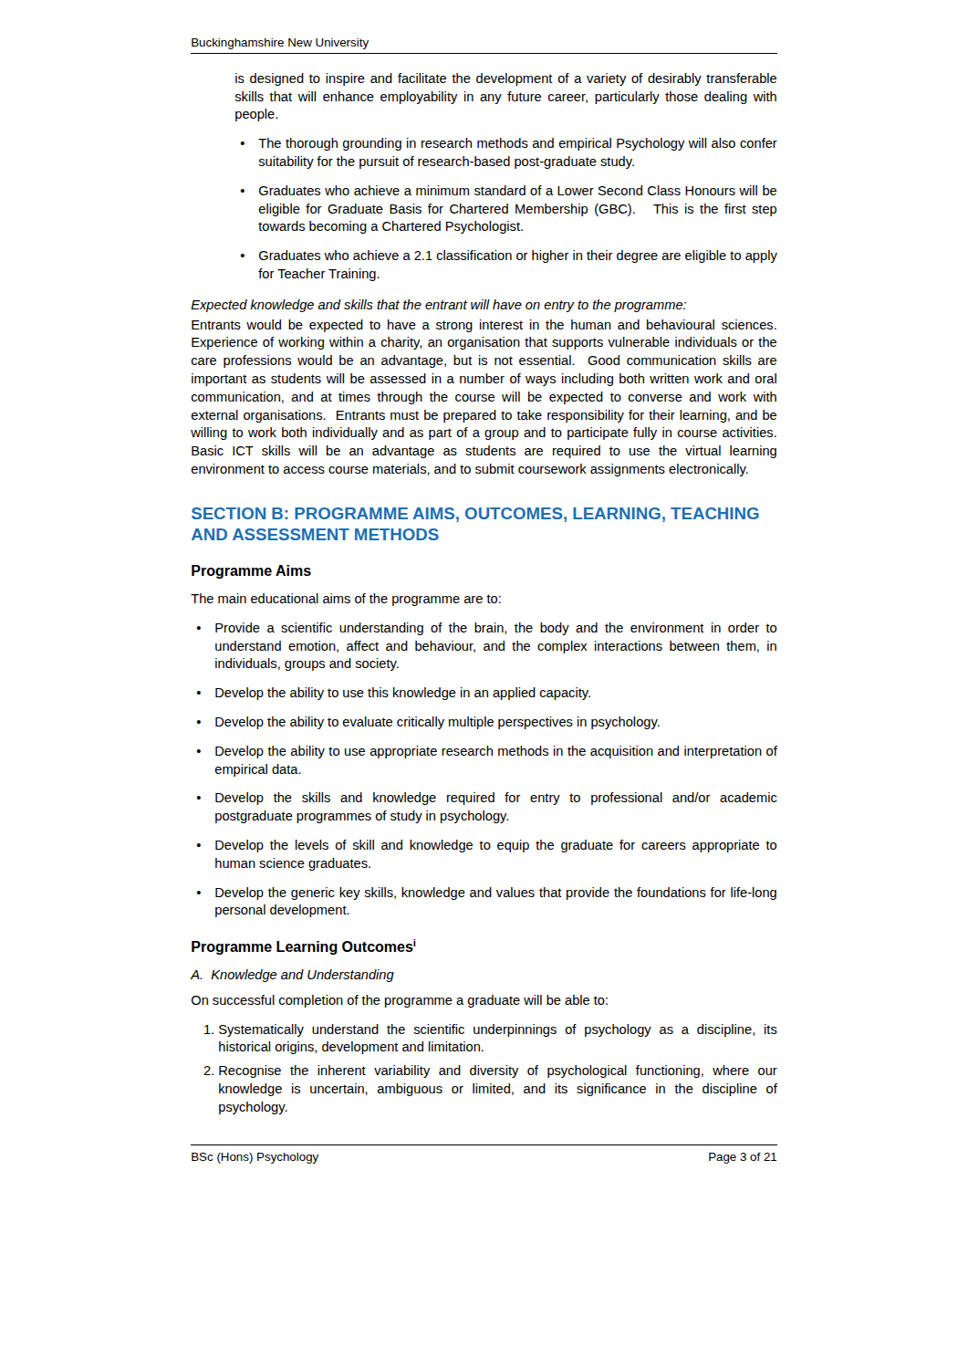Buckinghamshire New University
is designed to inspire and facilitate the development of a variety of desirably transferable skills that will enhance employability in any future career, particularly those dealing with people.
The thorough grounding in research methods and empirical Psychology will also confer suitability for the pursuit of research-based post-graduate study.
Graduates who achieve a minimum standard of a Lower Second Class Honours will be eligible for Graduate Basis for Chartered Membership (GBC). This is the first step towards becoming a Chartered Psychologist.
Graduates who achieve a 2.1 classification or higher in their degree are eligible to apply for Teacher Training.
Expected knowledge and skills that the entrant will have on entry to the programme:
Entrants would be expected to have a strong interest in the human and behavioural sciences. Experience of working within a charity, an organisation that supports vulnerable individuals or the care professions would be an advantage, but is not essential. Good communication skills are important as students will be assessed in a number of ways including both written work and oral communication, and at times through the course will be expected to converse and work with external organisations. Entrants must be prepared to take responsibility for their learning, and be willing to work both individually and as part of a group and to participate fully in course activities. Basic ICT skills will be an advantage as students are required to use the virtual learning environment to access course materials, and to submit coursework assignments electronically.
Section B: Programme Aims, Outcomes, Learning, Teaching and Assessment Methods
Programme Aims
The main educational aims of the programme are to:
Provide a scientific understanding of the brain, the body and the environment in order to understand emotion, affect and behaviour, and the complex interactions between them, in individuals, groups and society.
Develop the ability to use this knowledge in an applied capacity.
Develop the ability to evaluate critically multiple perspectives in psychology.
Develop the ability to use appropriate research methods in the acquisition and interpretation of empirical data.
Develop the skills and knowledge required for entry to professional and/or academic postgraduate programmes of study in psychology.
Develop the levels of skill and knowledge to equip the graduate for careers appropriate to human science graduates.
Develop the generic key skills, knowledge and values that provide the foundations for life-long personal development.
Programme Learning Outcomesi
A. Knowledge and Understanding
On successful completion of the programme a graduate will be able to:
Systematically understand the scientific underpinnings of psychology as a discipline, its historical origins, development and limitation.
Recognise the inherent variability and diversity of psychological functioning, where our knowledge is uncertain, ambiguous or limited, and its significance in the discipline of psychology.
BSc (Hons) Psychology Page 3 of 21